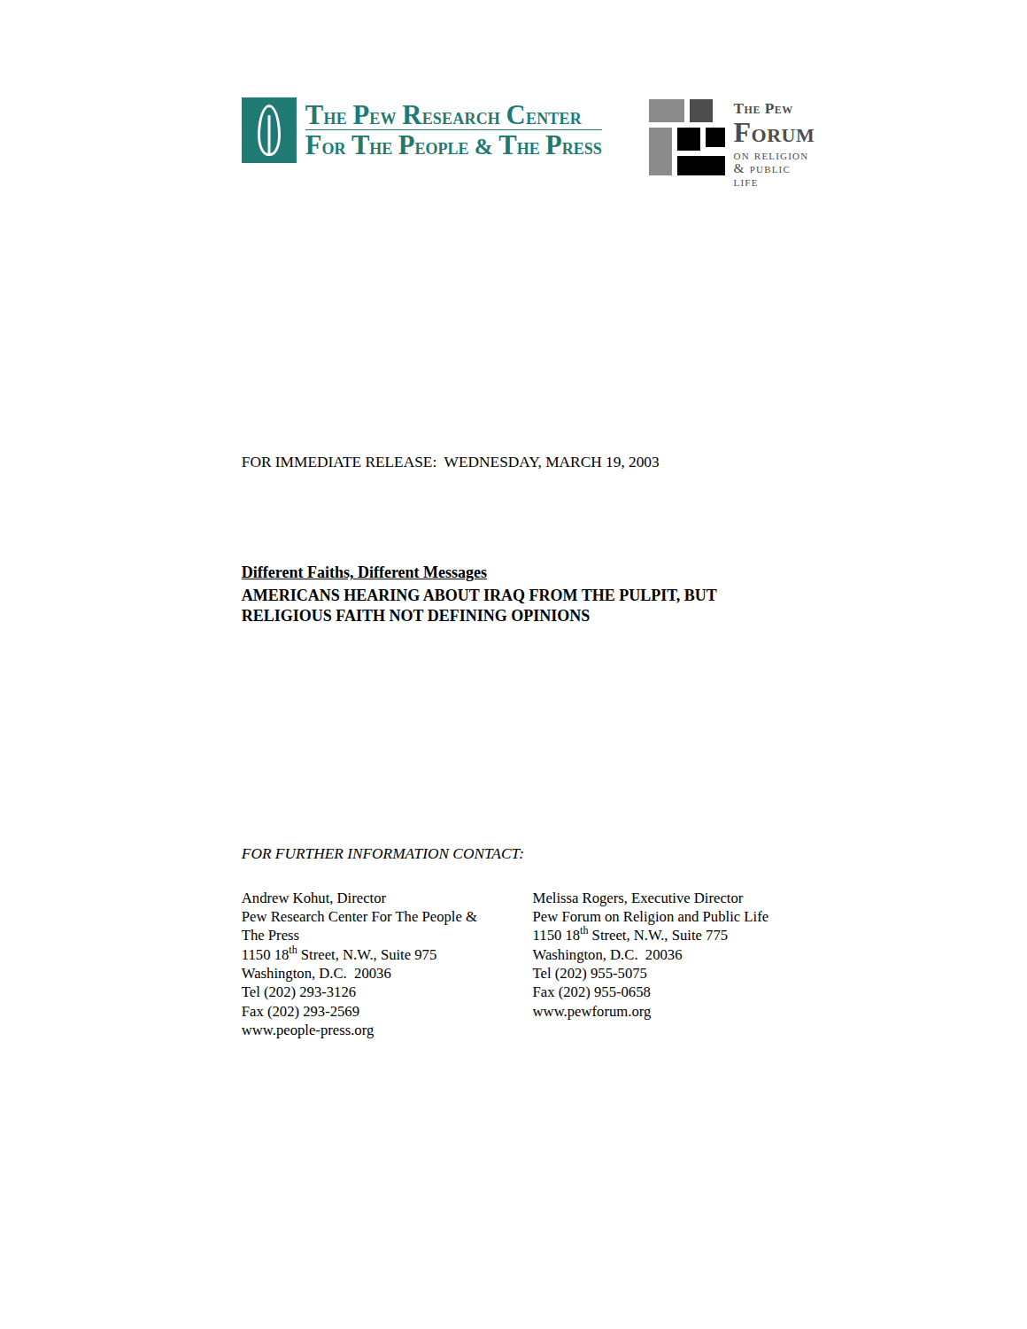The Pew Research Center
For The People & The Press
The Pew
Forum
on religion
& public life
FOR IMMEDIATE RELEASE: WEDNESDAY, MARCH 19, 2003
Different Faiths, Different Messages
Americans Hearing About Iraq From The Pulpit, But Religious Faith Not Defining Opinions
FOR FURTHER INFORMATION CONTACT:
Andrew Kohut, Director
Pew Research Center For The People & The Press
1150 18th Street, N.W., Suite 975
Washington, D.C. 20036
Tel (202) 293-3126
Fax (202) 293-2569
www.people-press.org
Melissa Rogers, Executive Director
Pew Forum on Religion and Public Life
1150 18th Street, N.W., Suite 775
Washington, D.C. 20036
Tel (202) 955-5075
Fax (202) 955-0658
www.pewforum.org